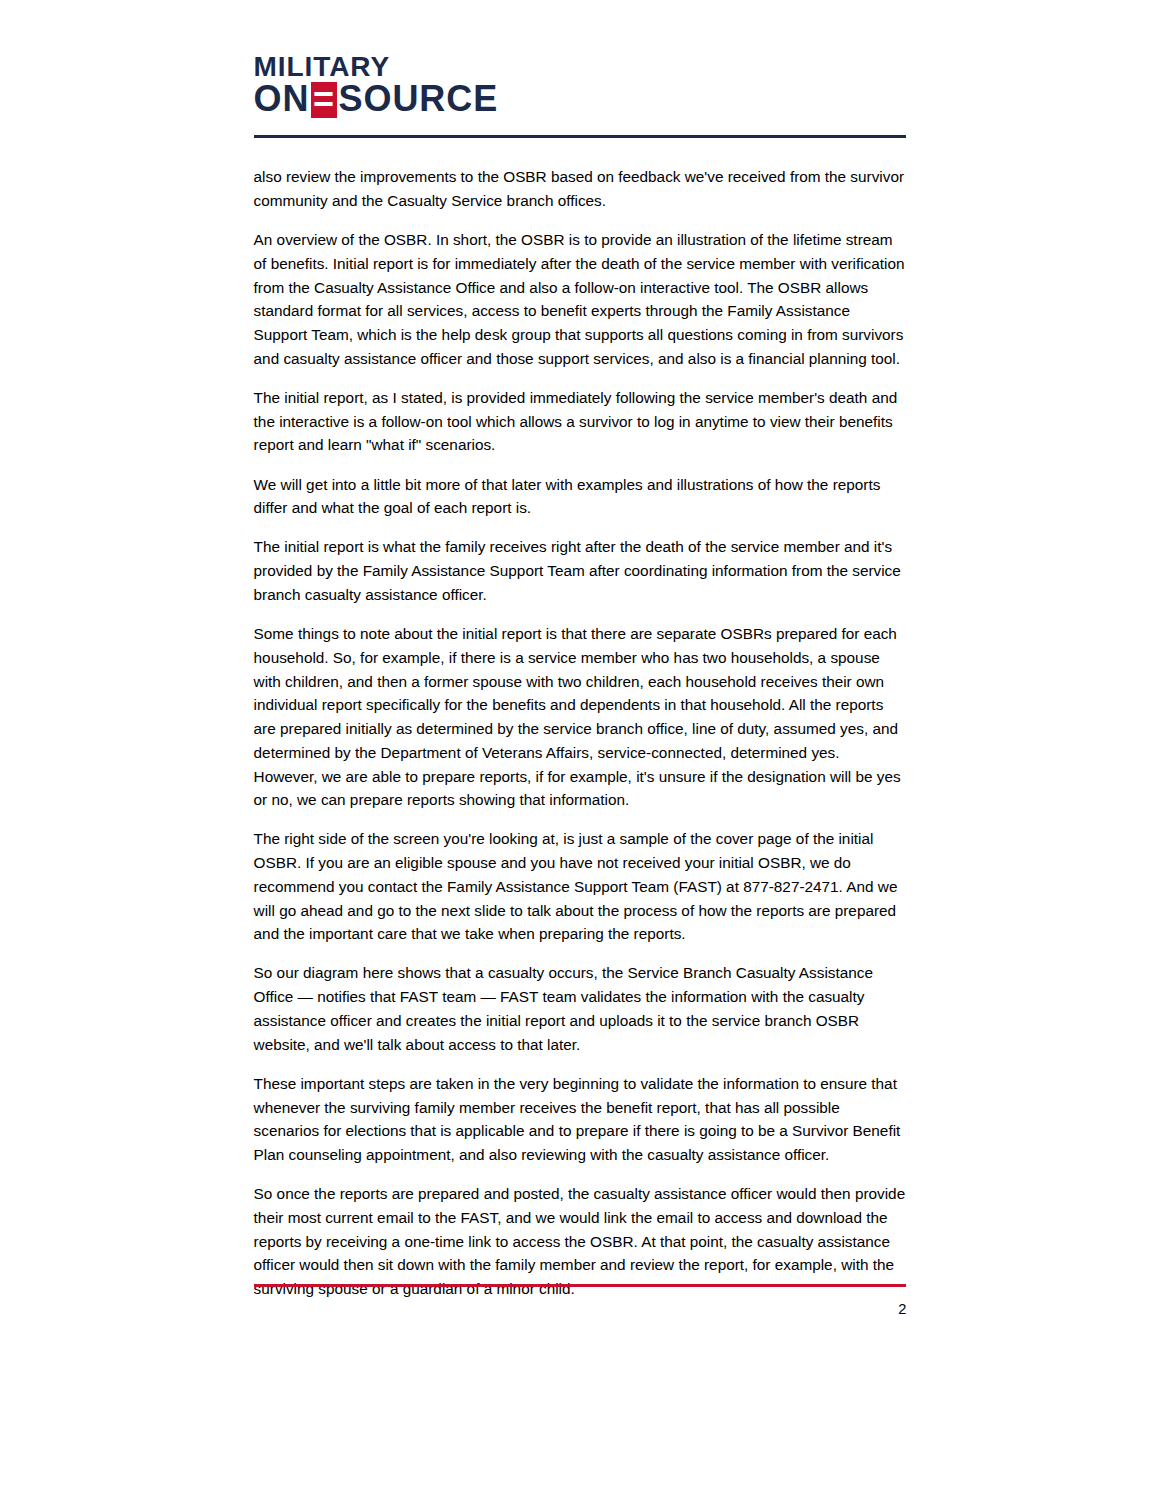MILITARY
ON=SOURCE
also review the improvements to the OSBR based on feedback we've received from the survivor community and the Casualty Service branch offices.
An overview of the OSBR. In short, the OSBR is to provide an illustration of the lifetime stream of benefits. Initial report is for immediately after the death of the service member with verification from the Casualty Assistance Office and also a follow-on interactive tool. The OSBR allows standard format for all services, access to benefit experts through the Family Assistance Support Team, which is the help desk group that supports all questions coming in from survivors and casualty assistance officer and those support services, and also is a financial planning tool.
The initial report, as I stated, is provided immediately following the service member's death and the interactive is a follow-on tool which allows a survivor to log in anytime to view their benefits report and learn "what if" scenarios.
We will get into a little bit more of that later with examples and illustrations of how the reports differ and what the goal of each report is.
The initial report is what the family receives right after the death of the service member and it's provided by the Family Assistance Support Team after coordinating information from the service branch casualty assistance officer.
Some things to note about the initial report is that there are separate OSBRs prepared for each household. So, for example, if there is a service member who has two households, a spouse with children, and then a former spouse with two children, each household receives their own individual report specifically for the benefits and dependents in that household. All the reports are prepared initially as determined by the service branch office, line of duty, assumed yes, and determined by the Department of Veterans Affairs, service-connected, determined yes. However, we are able to prepare reports, if for example, it's unsure if the designation will be yes or no, we can prepare reports showing that information.
The right side of the screen you're looking at, is just a sample of the cover page of the initial OSBR. If you are an eligible spouse and you have not received your initial OSBR, we do recommend you contact the Family Assistance Support Team (FAST) at 877-827-2471. And we will go ahead and go to the next slide to talk about the process of how the reports are prepared and the important care that we take when preparing the reports.
So our diagram here shows that a casualty occurs, the Service Branch Casualty Assistance Office — notifies that FAST team — FAST team validates the information with the casualty assistance officer and creates the initial report and uploads it to the service branch OSBR website, and we'll talk about access to that later.
These important steps are taken in the very beginning to validate the information to ensure that whenever the surviving family member receives the benefit report, that has all possible scenarios for elections that is applicable and to prepare if there is going to be a Survivor Benefit Plan counseling appointment, and also reviewing with the casualty assistance officer.
So once the reports are prepared and posted, the casualty assistance officer would then provide their most current email to the FAST, and we would link the email to access and download the reports by receiving a one-time link to access the OSBR. At that point, the casualty assistance officer would then sit down with the family member and review the report, for example, with the surviving spouse or a guardian of a minor child.
2